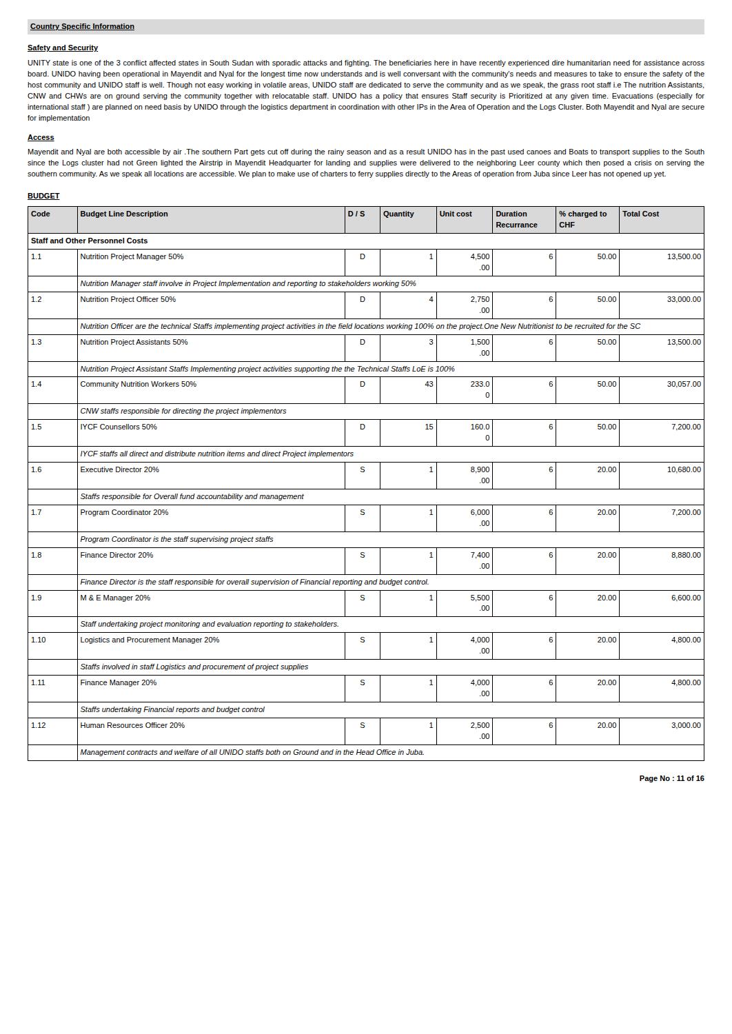Country Specific Information
Safety and Security
UNITY state is one of the 3 conflict affected states in South Sudan with sporadic attacks and fighting. The beneficiaries here in have recently experienced dire humanitarian need for assistance across board. UNIDO having been operational in Mayendit and Nyal for the longest time now understands and is well conversant with the community's needs and measures to take to ensure the safety of the host community and UNIDO staff is well. Though not easy working in volatile areas, UNIDO staff are dedicated to serve the community and as we speak, the grass root staff i.e The nutrition Assistants, CNW and CHWs are on ground serving the community together with relocatable staff. UNIDO has a policy that ensures Staff security is Prioritized at any given time. Evacuations (especially for international staff ) are planned on need basis by UNIDO through the logistics department in coordination with other IPs in the Area of Operation and the Logs Cluster. Both Mayendit and Nyal are secure for implementation
Access
Mayendit and Nyal are both accessible by air .The southern Part gets cut off during the rainy season and as a result UNIDO has in the past used canoes and Boats to transport supplies to the South since the Logs cluster had not Green lighted the Airstrip in Mayendit Headquarter for landing and supplies were delivered to the neighboring Leer county which then posed a crisis on serving the southern community. As we speak all locations are accessible. We plan to make use of charters to ferry supplies directly to the Areas of operation from Juba since Leer has not opened up yet.
BUDGET
| Code | Budget Line Description | D / S | Quantity | Unit cost | Duration Recurrance | % charged to CHF | Total Cost |
| --- | --- | --- | --- | --- | --- | --- | --- |
| Staff and Other Personnel Costs |
| 1.1 | Nutrition Project Manager 50% | D | 1 | 4,500 .00 | 6 | 50.00 | 13,500.00 |
| | Nutrition Manager staff involve in Project Implementation and reporting to stakeholders working 50% |
| 1.2 | Nutrition Project Officer 50% | D | 4 | 2,750 .00 | 6 | 50.00 | 33,000.00 |
| | Nutrition Officer are the technical Staffs implementing project activities in the field locations working 100% on the project.One New Nutritionist to be recruited for the SC |
| 1.3 | Nutrition Project Assistants 50% | D | 3 | 1,500 .00 | 6 | 50.00 | 13,500.00 |
| | Nutrition Project Assistant Staffs Implementing project activities supporting the the Technical Staffs LoE is 100% |
| 1.4 | Community Nutrition Workers 50% | D | 43 | 233.0 0 | 6 | 50.00 | 30,057.00 |
| | CNW staffs responsible for directing the project implementors |
| 1.5 | IYCF Counsellors 50% | D | 15 | 160.0 0 | 6 | 50.00 | 7,200.00 |
| | IYCF staffs all direct and distribute nutrition items and direct Project implementors |
| 1.6 | Executive Director 20% | S | 1 | 8,900 .00 | 6 | 20.00 | 10,680.00 |
| | Staffs responsible for Overall fund accountability and management |
| 1.7 | Program Coordinator 20% | S | 1 | 6,000 .00 | 6 | 20.00 | 7,200.00 |
| | Program Coordinator is the staff supervising project staffs |
| 1.8 | Finance Director 20% | S | 1 | 7,400 .00 | 6 | 20.00 | 8,880.00 |
| | Finance Director is the staff responsible for overall supervision of Financial reporting and budget control. |
| 1.9 | M & E Manager 20% | S | 1 | 5,500 .00 | 6 | 20.00 | 6,600.00 |
| | Staff undertaking project monitoring and evaluation reporting to stakeholders. |
| 1.10 | Logistics and Procurement Manager 20% | S | 1 | 4,000 .00 | 6 | 20.00 | 4,800.00 |
| | Staffs involved in staff Logistics and procurement of project supplies |
| 1.11 | Finance Manager 20% | S | 1 | 4,000 .00 | 6 | 20.00 | 4,800.00 |
| | Staffs undertaking Financial reports and budget control |
| 1.12 | Human Resources Officer 20% | S | 1 | 2,500 .00 | 6 | 20.00 | 3,000.00 |
| | Management contracts and welfare of all UNIDO staffs both on Ground and in the Head Office in Juba. |
Page No : 11 of 16